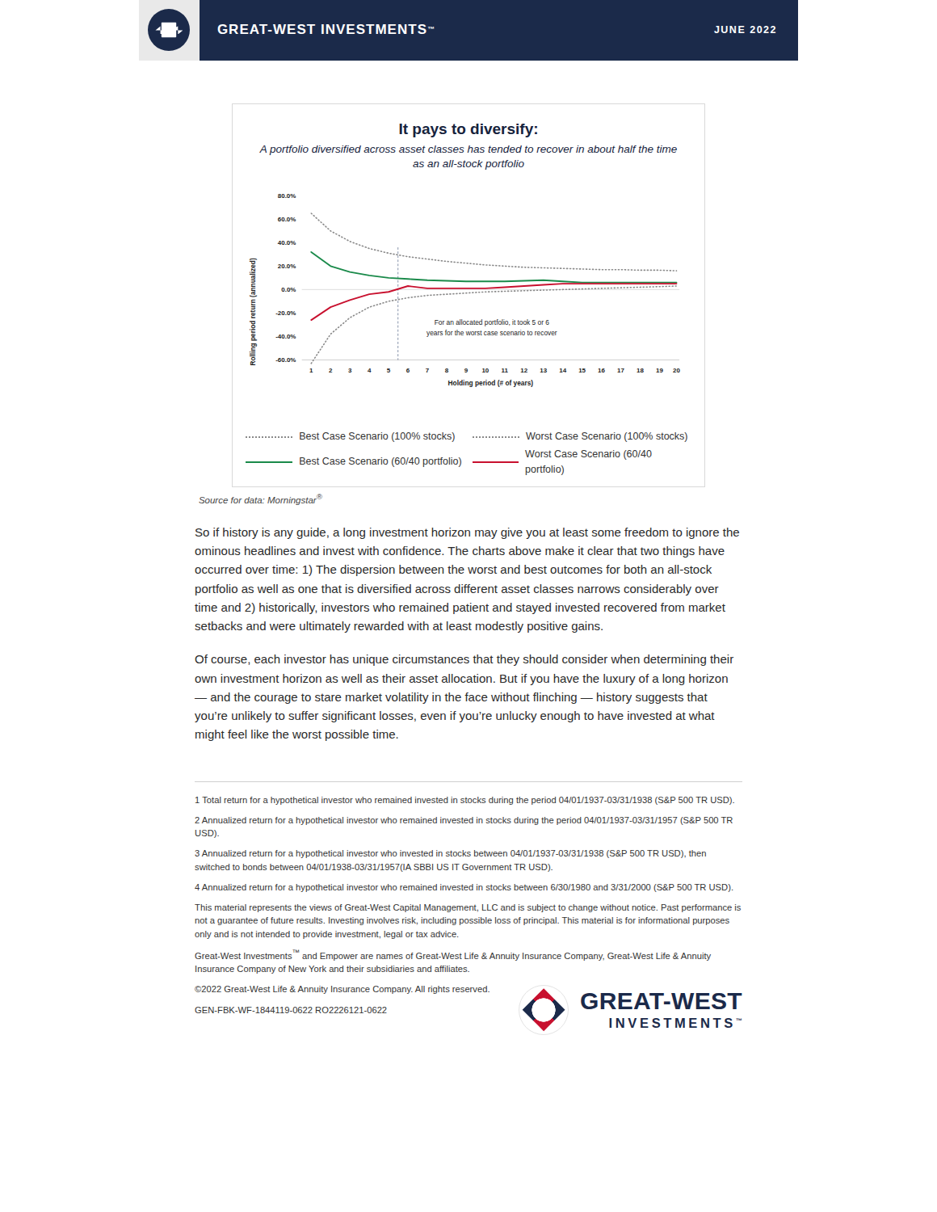GREAT-WEST INVESTMENTS™
JUNE 2022
It pays to diversify:
A portfolio diversified across asset classes has tended to recover in about half the time
as an all-stock portfolio
Rolling period return (annualized) 80.0% 60.0% 40.0% 20.0% 0.0% -20.0% -40.0% -60.0% 1 2 3 4 5 6 7 8 9 10 11 12 13 14 15 16 17 18 19 20 Holding period (# of years) For an allocated portfolio, it took 5 or 6 years for the worst case scenario to recover
Best Case Scenario (100% stocks)
Worst Case Scenario (100% stocks)
Best Case Scenario (60/40 portfolio)
Worst Case Scenario (60/40 portfolio)
Source for data: Morningstar®
So if history is any guide, a long investment horizon may give you at least some freedom to ignore the ominous headlines and invest with confidence. The charts above make it clear that two things have occurred over time: 1) The dispersion between the worst and best outcomes for both an all-stock portfolio as well as one that is diversified across different asset classes narrows considerably over time and 2) historically, investors who remained patient and stayed invested recovered from market setbacks and were ultimately rewarded with at least modestly positive gains.
Of course, each investor has unique circumstances that they should consider when determining their own investment horizon as well as their asset allocation. But if you have the luxury of a long horizon — and the courage to stare market volatility in the face without flinching — history suggests that you’re unlikely to suffer significant losses, even if you’re unlucky enough to have invested at what might feel like the worst possible time.
1 Total return for a hypothetical investor who remained invested in stocks during the period 04/01/1937-03/31/1938 (S&P 500 TR USD).
2 Annualized return for a hypothetical investor who remained invested in stocks during the period 04/01/1937-03/31/1957 (S&P 500 TR USD).
3 Annualized return for a hypothetical investor who invested in stocks between 04/01/1937-03/31/1938 (S&P 500 TR USD), then switched to bonds between 04/01/1938-03/31/1957(IA SBBI US IT Government TR USD).
4 Annualized return for a hypothetical investor who remained invested in stocks between 6/30/1980 and 3/31/2000 (S&P 500 TR USD).
This material represents the views of Great-West Capital Management, LLC and is subject to change without notice. Past performance is not a guarantee of future results. Investing involves risk, including possible loss of principal. This material is for informational purposes only and is not intended to provide investment, legal or tax advice.
Great-West Investments™ and Empower are names of Great-West Life & Annuity Insurance Company, Great-West Life & Annuity Insurance Company of New York and their subsidiaries and affiliates.
©2022 Great-West Life & Annuity Insurance Company. All rights reserved.
GEN-FBK-WF-1844119-0622 RO2226121-0622
GREAT-WEST INVESTMENTS™